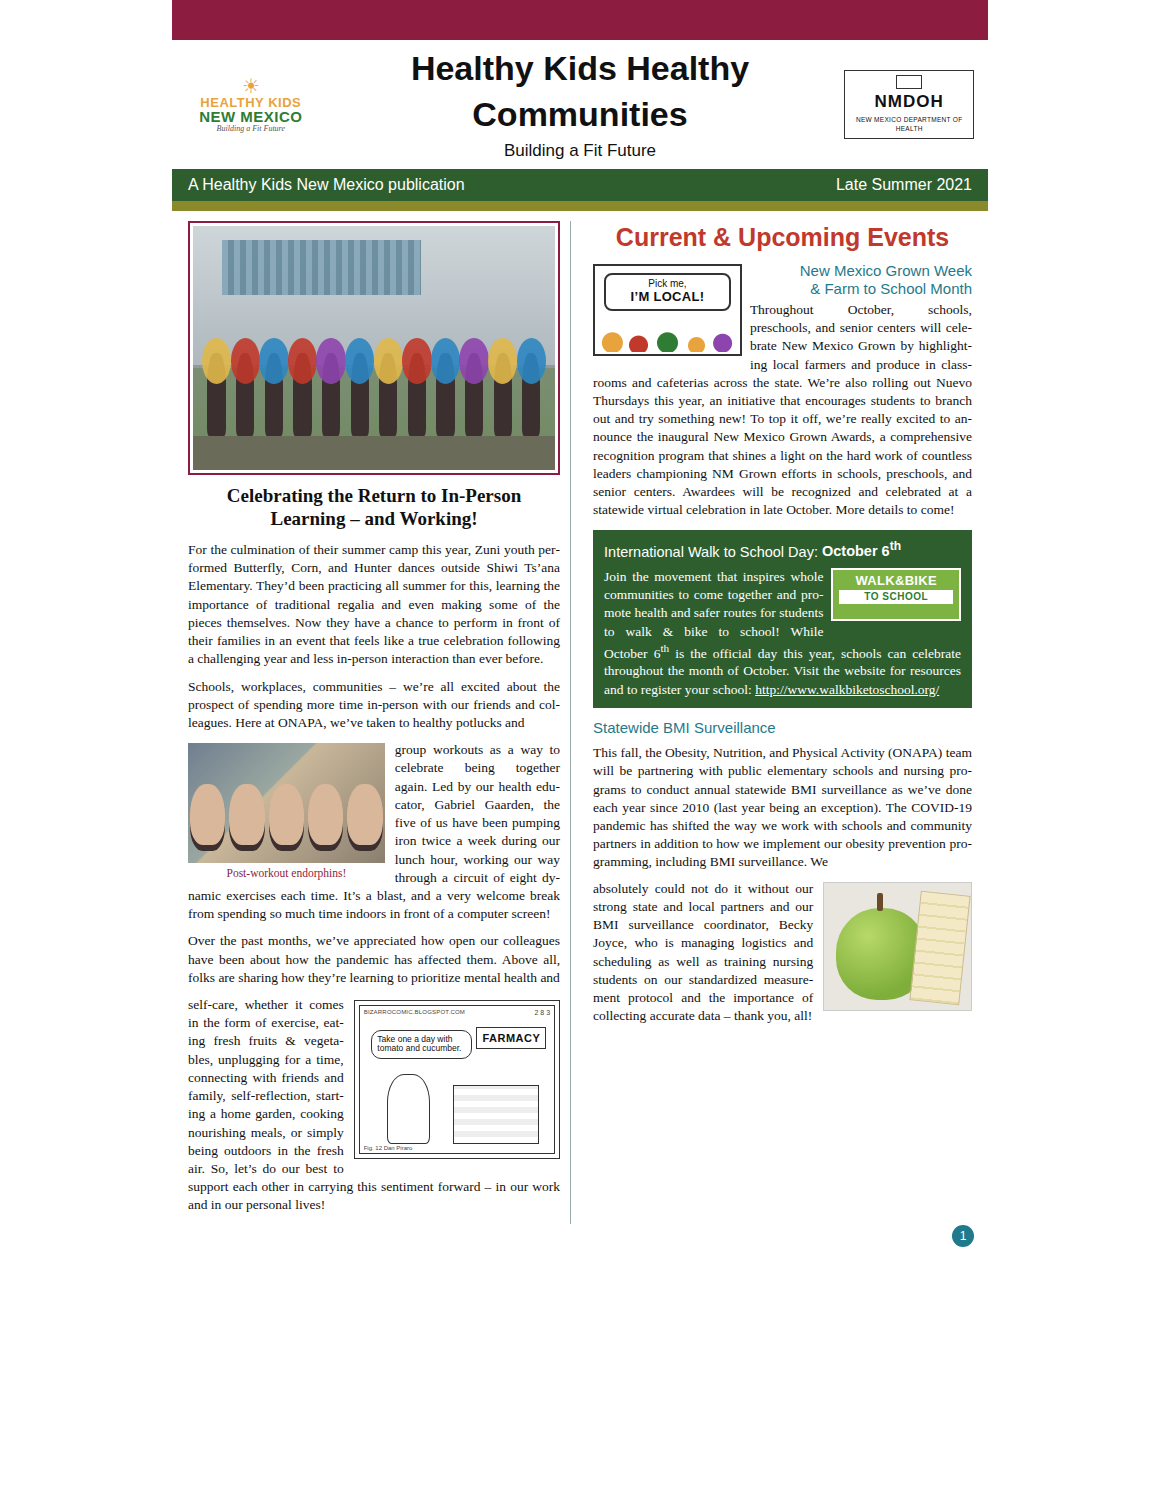☀
HEALTHY KIDS
NEW MEXICO
Building a Fit Future
Healthy Kids Healthy Communities
Building a Fit Future
NMDOH
NEW MEXICO DEPARTMENT OF HEALTH
A Healthy Kids New Mexico publication
Late Summer 2021
Celebrating the Return to In-Person
Learning – and Working!
For the culmination of their summer camp this year, Zuni youth performed Butterfly, Corn, and Hunter dances outside Shiwi Ts’ana Elementary. They’d been practicing all summer for this, learning the importance of traditional regalia and even making some of the pieces themselves. Now they have a chance to perform in front of their families in an event that feels like a true celebration following a challenging year and less in-person interaction than ever before.
Schools, workplaces, communities – we’re all excited about the prospect of spending more time in-person with our friends and colleagues. Here at ONAPA, we’ve taken to healthy potlucks and
Post-workout endorphins!
group workouts as a way to celebrate being together again. Led by our health educator, Gabriel Gaarden, the five of us have been pumping iron twice a week during our lunch hour, working our way through a circuit of eight dynamic exercises each time. It’s a blast, and a very welcome break from spending so much time indoors in front of a computer screen!
Over the past months, we’ve appreciated how open our colleagues have been about how the pandemic has affected them. Above all, folks are sharing how they’re learning to prioritize mental health and
BIZARROCOMIC.BLOGSPOT.COM
2 8 3
Take one a day with tomato and cucumber.
FARMACY
Fig. 12 Dan Piraro
self-care, whether it comes in the form of exercise, eating fresh fruits & vegetables, unplugging for a time, connecting with friends and family, self-reflection, starting a home garden, cooking nourishing meals, or simply being outdoors in the fresh air. So, let’s do our best to support each other in carrying this sentiment forward – in our work and in our personal lives!
Current & Upcoming Events
Pick me,I’M LOCAL!
New Mexico Grown Week
& Farm to School Month
Throughout October, schools, preschools, and senior centers will celebrate New Mexico Grown by highlighting local farmers and produce in classrooms and cafeterias across the state. We’re also rolling out Nuevo Thursdays this year, an initiative that encourages students to branch out and try something new! To top it off, we’re really excited to announce the inaugural New Mexico Grown Awards, a comprehensive recognition program that shines a light on the hard work of countless leaders championing NM Grown efforts in schools, preschools, and senior centers. Awardees will be recognized and celebrated at a statewide virtual celebration in late October. More details to come!
International Walk to School Day: October 6th
WALK&BIKE
TO SCHOOL
Join the movement that inspires whole communities to come together and promote health and safer routes for students to walk & bike to school! While October 6th is the official day this year, schools can celebrate throughout the month of October. Visit the website for resources and to register your school: http://www.walkbiketoschool.org/
Statewide BMI Surveillance
This fall, the Obesity, Nutrition, and Physical Activity (ONAPA) team will be partnering with public elementary schools and nursing programs to conduct annual statewide BMI surveillance as we’ve done each year since 2010 (last year being an exception). The COVID-19 pandemic has shifted the way we work with schools and community partners in addition to how we implement our obesity prevention programming, including BMI surveillance. We
absolutely could not do it without our strong state and local partners and our BMI surveillance coordinator, Becky Joyce, who is managing logistics and scheduling as well as training nursing students on our standardized measurement protocol and the importance of collecting accurate data – thank you, all!
1